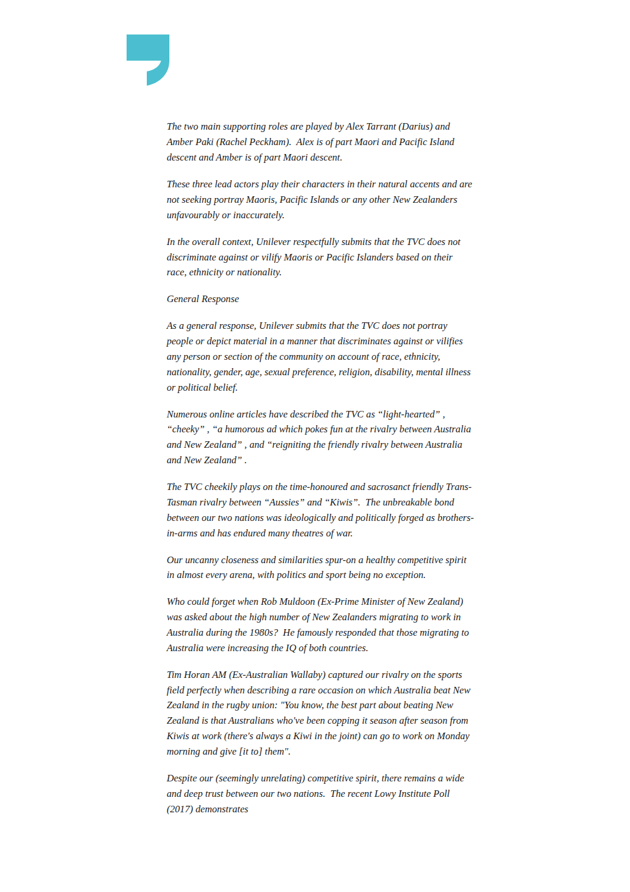The two main supporting roles are played by Alex Tarrant (Darius) and Amber Paki (Rachel Peckham). Alex is of part Maori and Pacific Island descent and Amber is of part Maori descent.
These three lead actors play their characters in their natural accents and are not seeking portray Maoris, Pacific Islands or any other New Zealanders unfavourably or inaccurately.
In the overall context, Unilever respectfully submits that the TVC does not discriminate against or vilify Maoris or Pacific Islanders based on their race, ethnicity or nationality.
General Response
As a general response, Unilever submits that the TVC does not portray people or depict material in a manner that discriminates against or vilifies any person or section of the community on account of race, ethnicity, nationality, gender, age, sexual preference, religion, disability, mental illness or political belief.
Numerous online articles have described the TVC as “light-hearted” , “cheeky” , “a humorous ad which pokes fun at the rivalry between Australia and New Zealand” , and “reigniting the friendly rivalry between Australia and New Zealand” .
The TVC cheekily plays on the time-honoured and sacrosanct friendly Trans-Tasman rivalry between “Aussies” and “Kiwis”. The unbreakable bond between our two nations was ideologically and politically forged as brothers-in-arms and has endured many theatres of war.
Our uncanny closeness and similarities spur-on a healthy competitive spirit in almost every arena, with politics and sport being no exception.
Who could forget when Rob Muldoon (Ex-Prime Minister of New Zealand) was asked about the high number of New Zealanders migrating to work in Australia during the 1980s? He famously responded that those migrating to Australia were increasing the IQ of both countries.
Tim Horan AM (Ex-Australian Wallaby) captured our rivalry on the sports field perfectly when describing a rare occasion on which Australia beat New Zealand in the rugby union: "You know, the best part about beating New Zealand is that Australians who've been copping it season after season from Kiwis at work (there's always a Kiwi in the joint) can go to work on Monday morning and give [it to] them".
Despite our (seemingly unrelating) competitive spirit, there remains a wide and deep trust between our two nations. The recent Lowy Institute Poll (2017) demonstrates